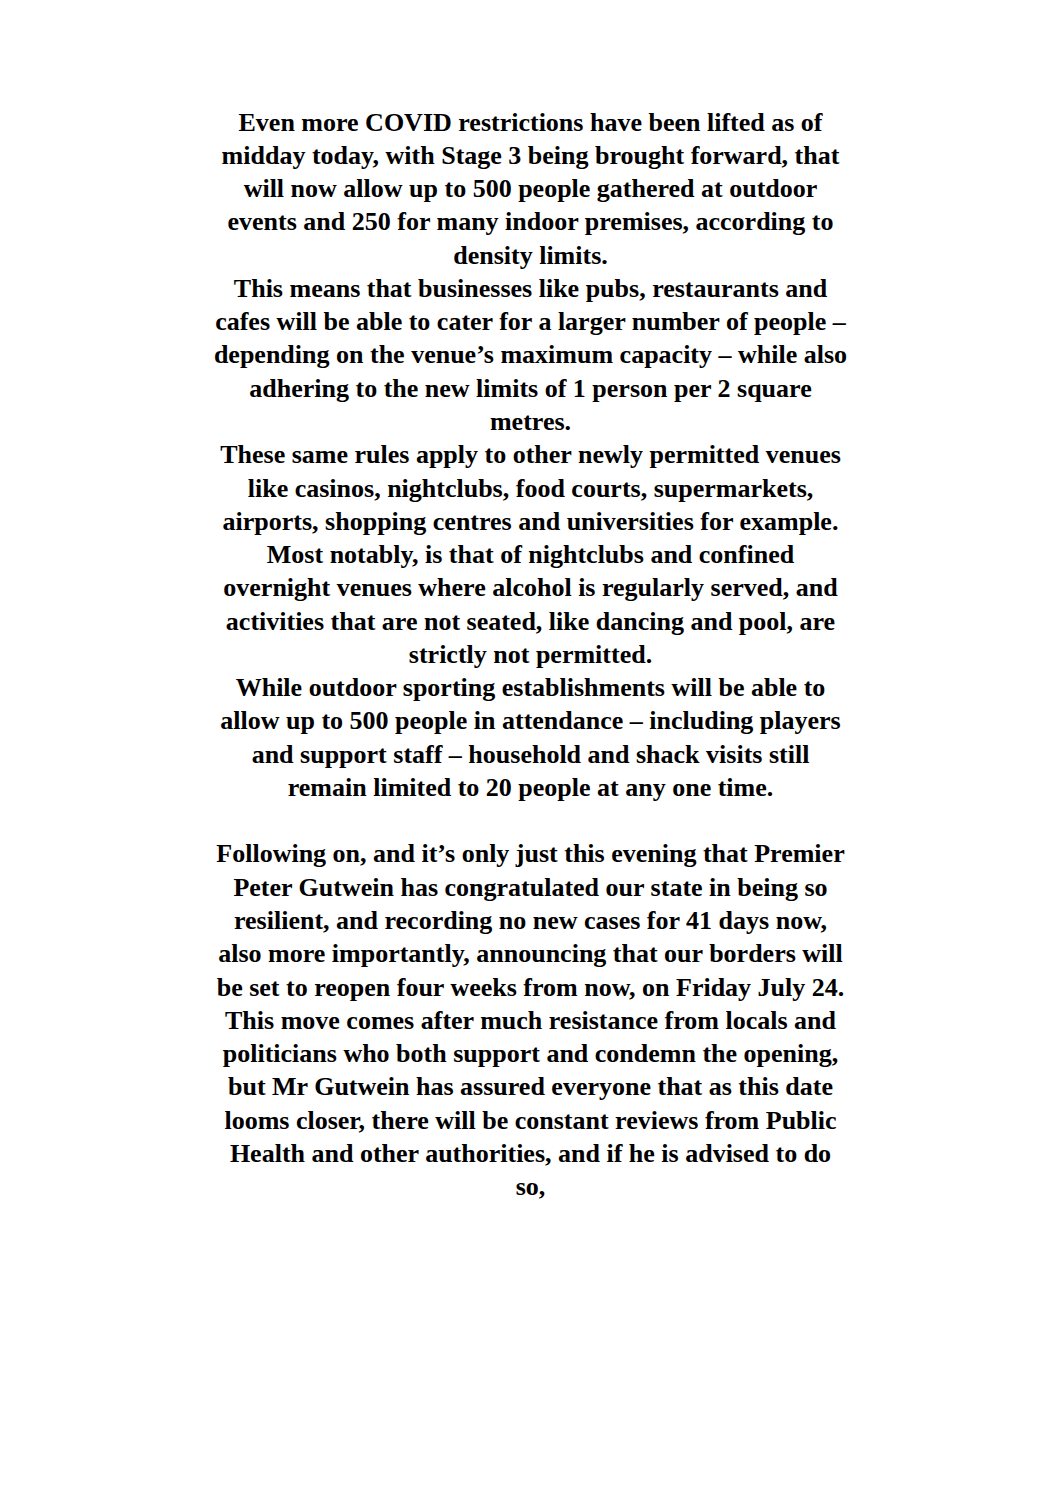Even more COVID restrictions have been lifted as of midday today, with Stage 3 being brought forward, that will now allow up to 500 people gathered at outdoor events and 250 for many indoor premises, according to density limits.
This means that businesses like pubs, restaurants and cafes will be able to cater for a larger number of people – depending on the venue’s maximum capacity – while also adhering to the new limits of 1 person per 2 square metres.
These same rules apply to other newly permitted venues like casinos, nightclubs, food courts, supermarkets, airports, shopping centres and universities for example.
Most notably, is that of nightclubs and confined overnight venues where alcohol is regularly served, and activities that are not seated, like dancing and pool, are strictly not permitted.
While outdoor sporting establishments will be able to allow up to 500 people in attendance – including players and support staff – household and shack visits still remain limited to 20 people at any one time.
Following on, and it’s only just this evening that Premier Peter Gutwein has congratulated our state in being so resilient, and recording no new cases for 41 days now, also more importantly, announcing that our borders will be set to reopen four weeks from now, on Friday July 24.
This move comes after much resistance from locals and politicians who both support and condemn the opening, but Mr Gutwein has assured everyone that as this date looms closer, there will be constant reviews from Public Health and other authorities, and if he is advised to do so,